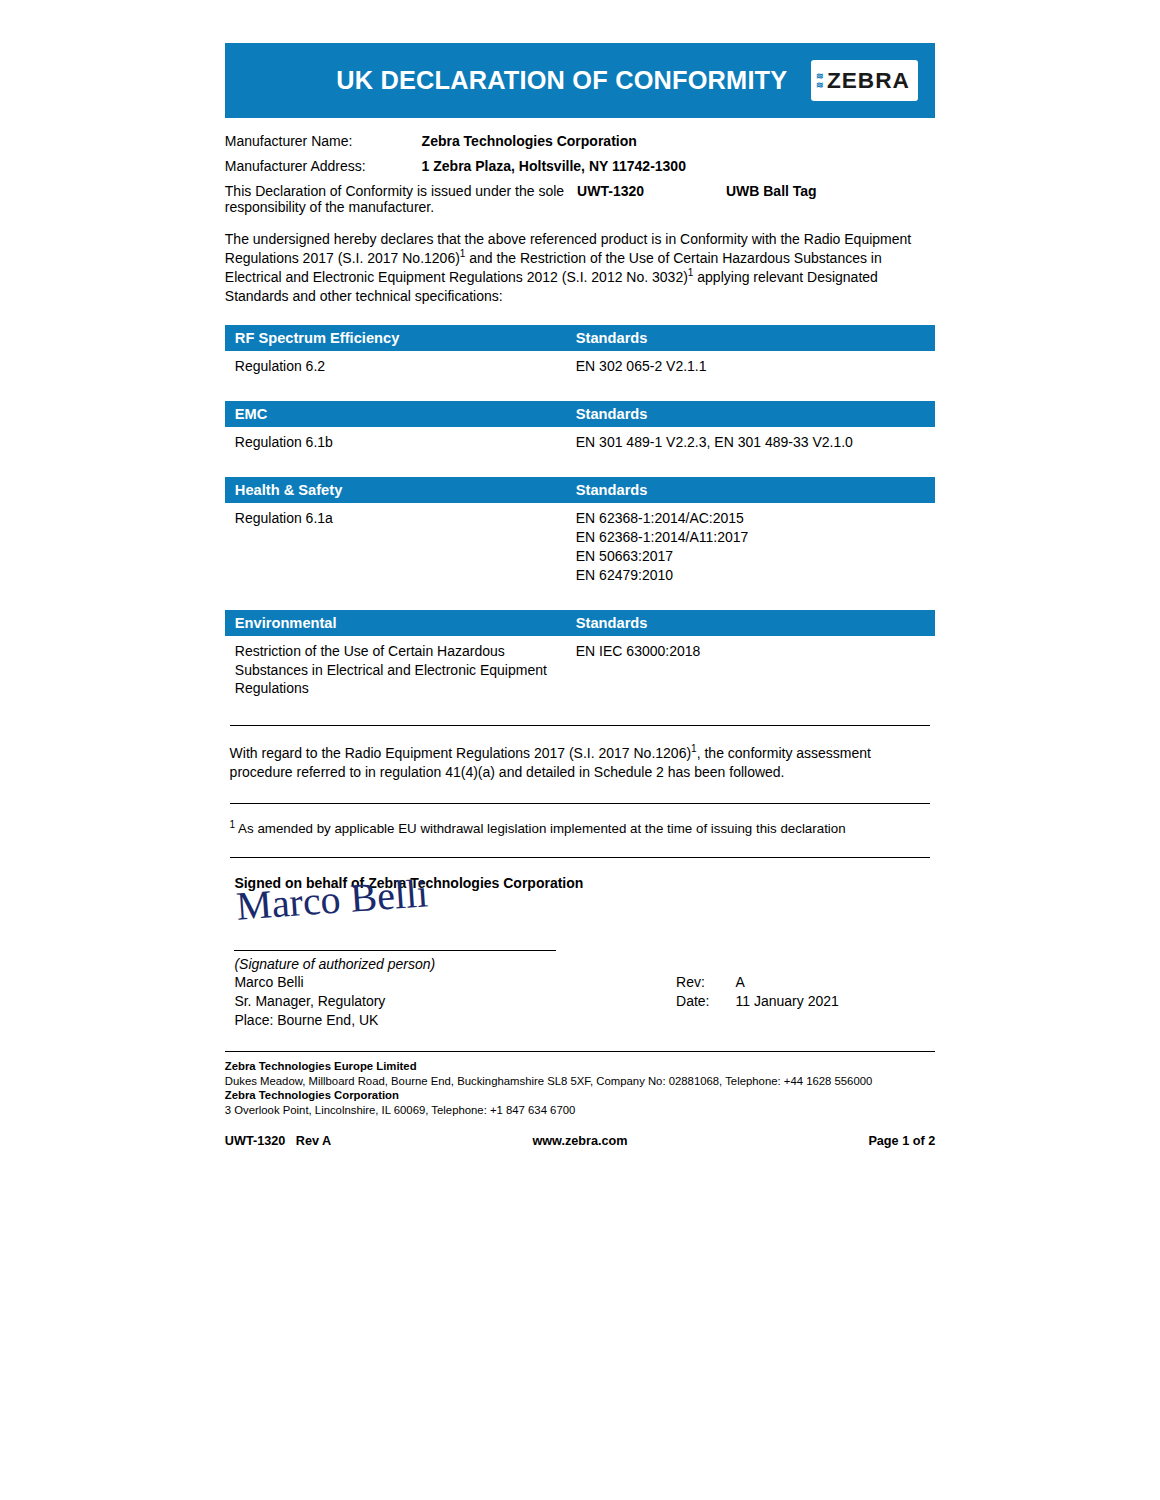UK DECLARATION OF CONFORMITY
≋
≋
ZEBRA
Manufacturer Name:
Zebra Technologies Corporation
Manufacturer Address:
1 Zebra Plaza, Holtsville, NY 11742-1300
This Declaration of Conformity is issued under the sole responsibility of the manufacturer.
UWT-1320
UWB Ball Tag
The undersigned hereby declares that the above referenced product is in Conformity with the Radio Equipment Regulations 2017 (S.I. 2017 No.1206)1 and the Restriction of the Use of Certain Hazardous Substances in Electrical and Electronic Equipment Regulations 2012 (S.I. 2012 No. 3032)1 applying relevant Designated Standards and other technical specifications:
| RF Spectrum Efficiency | Standards |
| --- | --- |
| Regulation 6.2 | EN 302 065-2 V2.1.1 |
| EMC | Standards |
| --- | --- |
| Regulation 6.1b | EN 301 489-1 V2.2.3, EN 301 489-33 V2.1.0 |
| Health & Safety | Standards |
| --- | --- |
| Regulation 6.1a | EN 62368-1:2014/AC:2015 EN 62368-1:2014/A11:2017 EN 50663:2017 EN 62479:2010 |
| Environmental | Standards |
| --- | --- |
| Restriction of the Use of Certain Hazardous Substances in Electrical and Electronic Equipment Regulations | EN IEC 63000:2018 |
With regard to the Radio Equipment Regulations 2017 (S.I. 2017 No.1206)1, the conformity assessment procedure referred to in regulation 41(4)(a) and detailed in Schedule 2 has been followed.
1 As amended by applicable EU withdrawal legislation implemented at the time of issuing this declaration
Signed on behalf of Zebra Technologies Corporation
Marco Belli
(Signature of authorized person)
Marco Belli
Sr. Manager, Regulatory
Place: Bourne End, UK
Rev: A
Date: 11 January 2021
Zebra Technologies Europe Limited
Dukes Meadow, Millboard Road, Bourne End, Buckinghamshire SL8 5XF, Company No: 02881068, Telephone: +44 1628 556000
Zebra Technologies Corporation
3 Overlook Point, Lincolnshire, IL 60069, Telephone: +1 847 634 6700
UWT-1320 Rev A
www.zebra.com
Page 1 of 2